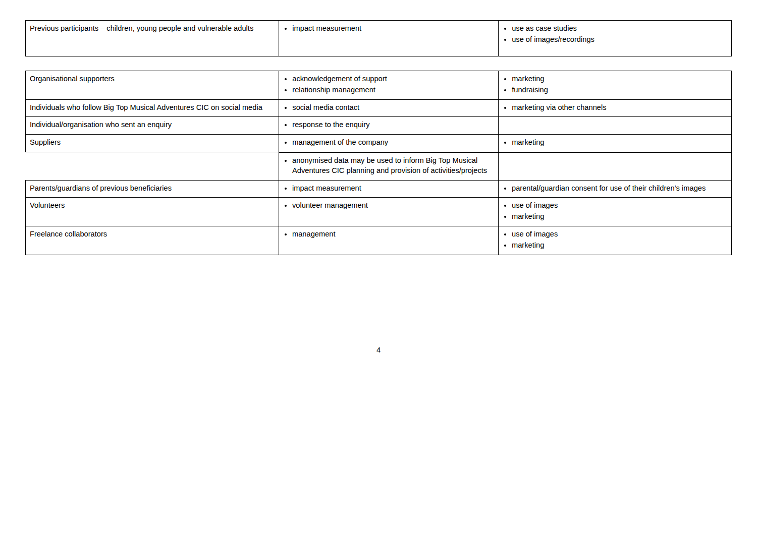| Previous participants – children, young people and vulnerable adults | impact measurement | use as case studies use of images/recordings |
| Organisational supporters | acknowledgement of support relationship management | marketing fundraising |
| Individuals who follow Big Top Musical Adventures CIC on social media | social media contact | marketing via other channels |
| Individual/organisation who sent an enquiry | response to the enquiry | |
| Suppliers | management of the company | marketing |
| | anonymised data may be used to inform Big Top Musical Adventures CIC planning and provision of activities/projects | |
| Parents/guardians of previous beneficiaries | impact measurement | parental/guardian consent for use of their children’s images |
| Volunteers | volunteer management | use of images marketing |
| Freelance collaborators | management | use of images marketing |
4